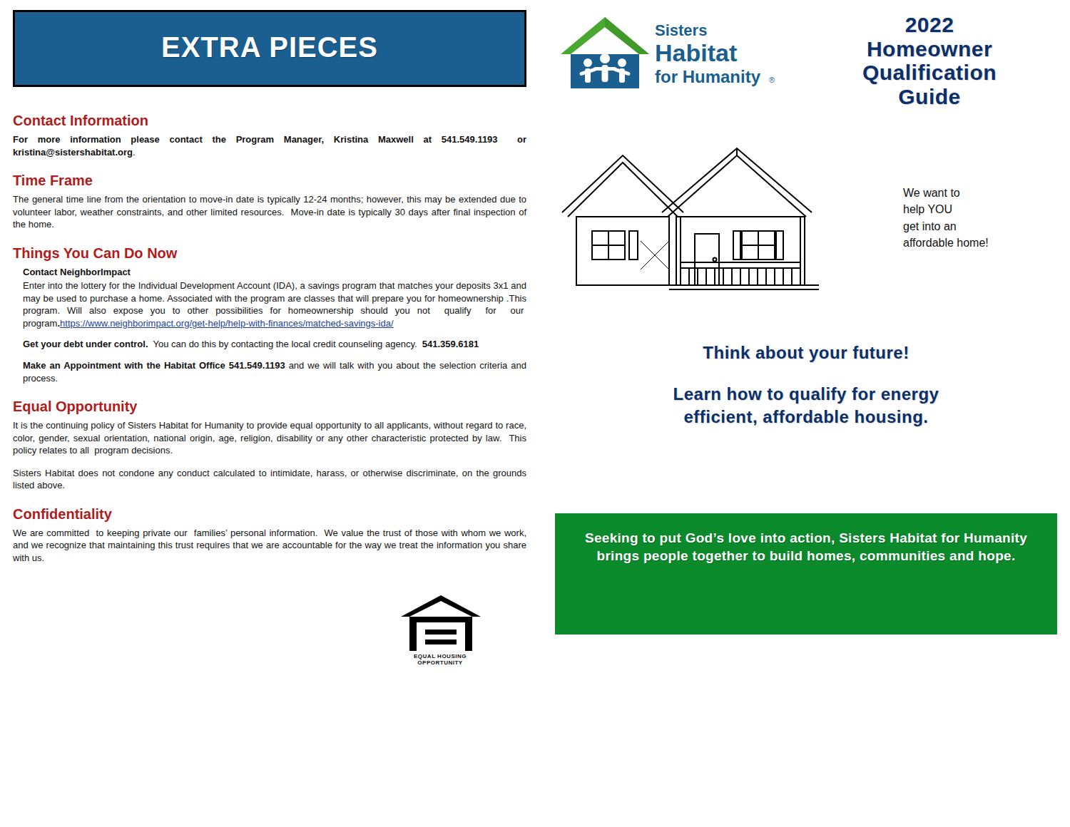EXTRA PIECES
Contact Information
For more information please contact the Program Manager, Kristina Maxwell at 541.549.1193 or kristina@sistershabitat.org.
Time Frame
The general time line from the orientation to move-in date is typically 12-24 months; however, this may be extended due to volunteer labor, weather constraints, and other limited resources. Move-in date is typically 30 days after final inspection of the home.
Things You Can Do Now
Contact NeighborImpact
Enter into the lottery for the Individual Development Account (IDA), a savings program that matches your deposits 3x1 and may be used to purchase a home. Associated with the program are classes that will prepare you for homeownership .This program. Will also expose you to other possibilities for homeownership should you not qualify for our program. https://www.neighborimpact.org/get-help/help-with-finances/matched-savings-ida/
Get your debt under control. You can do this by contacting the local credit counseling agency. 541.359.6181
Make an Appointment with the Habitat Office 541.549.1193 and we will talk with you about the selection criteria and process.
Equal Opportunity
It is the continuing policy of Sisters Habitat for Humanity to provide equal opportunity to all applicants, without regard to race, color, gender, sexual orientation, national origin, age, religion, disability or any other characteristic protected by law. This policy relates to all program decisions.
Sisters Habitat does not condone any conduct calculated to intimidate, harass, or otherwise discriminate, on the grounds listed above.
Confidentiality
We are committed to keeping private our families’ personal information. We value the trust of those with whom we work, and we recognize that maintaining this trust requires that we are accountable for the way we treat the information you share with us.
EQUAL HOUSING
OPPORTUNITY
Sisters Habitat for Humanity ®
2022
Homeowner
Qualification
Guide
We want to
help YOU
get into an
affordable home!
Think about your future!
Learn how to qualify for energy
efficient, affordable housing.
Seeking to put God’s love into action, Sisters Habitat for Humanity brings people together to build homes, communities and hope.